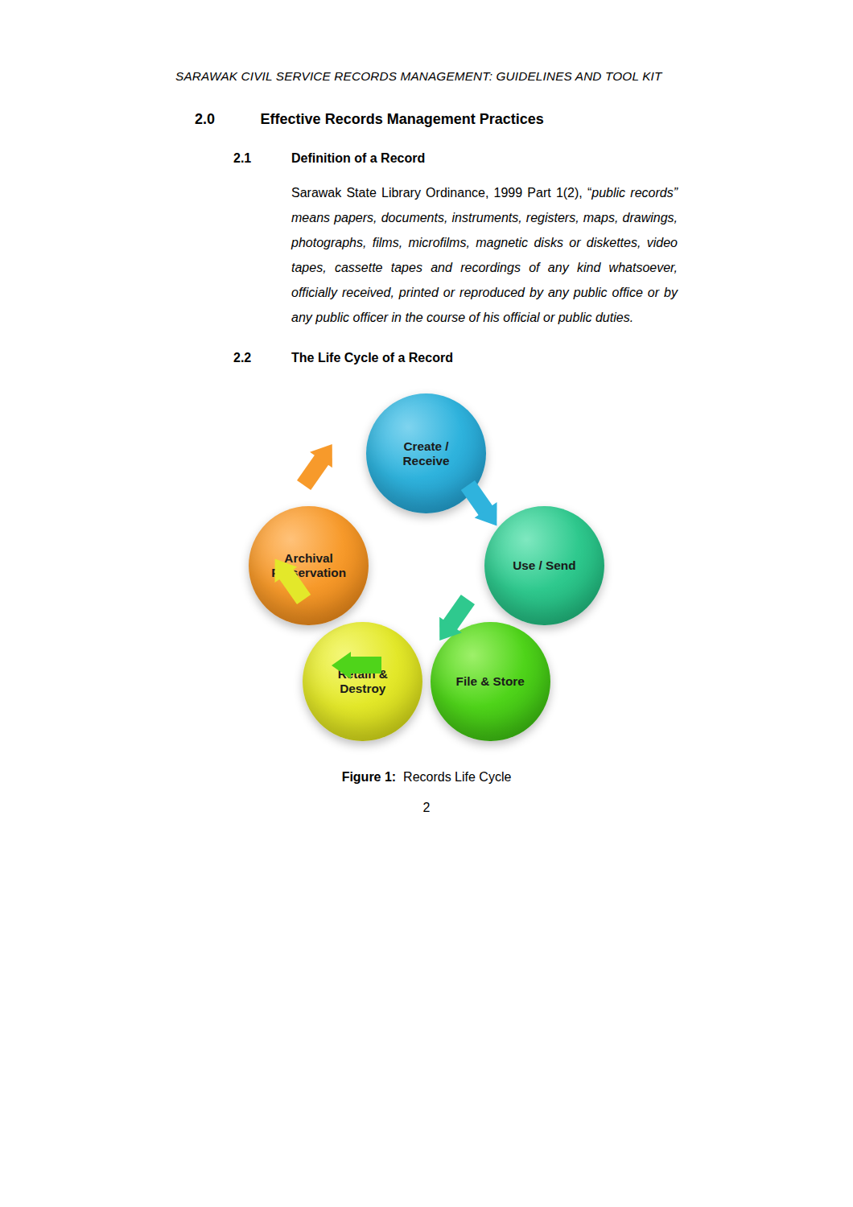SARAWAK CIVIL SERVICE RECORDS MANAGEMENT: GUIDELINES AND TOOL KIT
2.0 Effective Records Management Practices
2.1 Definition of a Record
Sarawak State Library Ordinance, 1999 Part 1(2), “public records” means papers, documents, instruments, registers, maps, drawings, photographs, films, microfilms, magnetic disks or diskettes, video tapes, cassette tapes and recordings of any kind whatsoever, officially received, printed or reproduced by any public office or by any public officer in the course of his official or public duties.
2.2 The Life Cycle of a Record
Create /
Receive
Use / Send
File & Store
Retain &
Destroy
Archival
Preservation
Figure 1: Records Life Cycle
2